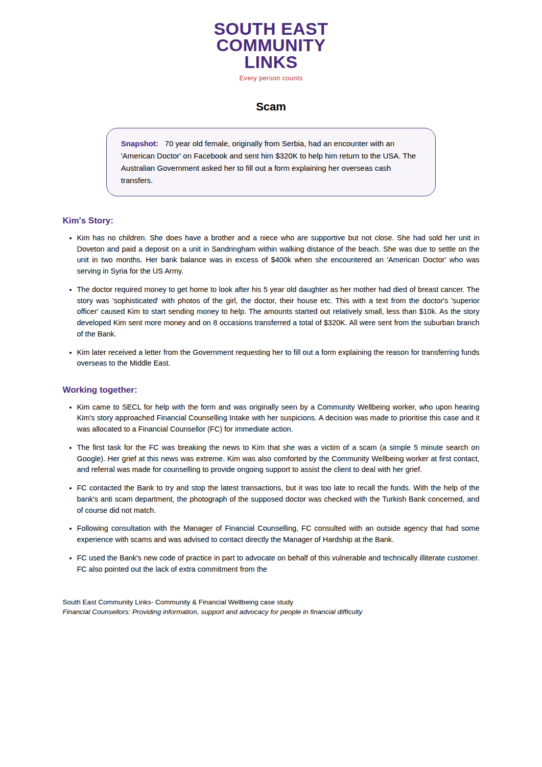SOUTH EAST
COMMUNITY
LINKS
Every person counts
Scam
Snapshot: 70 year old female, originally from Serbia, had an encounter with an 'American Doctor' on Facebook and sent him $320K to help him return to the USA. The Australian Government asked her to fill out a form explaining her overseas cash transfers.
Kim's Story:
Kim has no children. She does have a brother and a niece who are supportive but not close. She had sold her unit in Doveton and paid a deposit on a unit in Sandringham within walking distance of the beach. She was due to settle on the unit in two months. Her bank balance was in excess of $400k when she encountered an 'American Doctor' who was serving in Syria for the US Army.
The doctor required money to get home to look after his 5 year old daughter as her mother had died of breast cancer. The story was 'sophisticated' with photos of the girl, the doctor, their house etc. This with a text from the doctor's 'superior officer' caused Kim to start sending money to help. The amounts started out relatively small, less than $10k. As the story developed Kim sent more money and on 8 occasions transferred a total of $320K. All were sent from the suburban branch of the Bank.
Kim later received a letter from the Government requesting her to fill out a form explaining the reason for transferring funds overseas to the Middle East.
Working together:
Kim came to SECL for help with the form and was originally seen by a Community Wellbeing worker, who upon hearing Kim's story approached Financial Counselling Intake with her suspicions. A decision was made to prioritise this case and it was allocated to a Financial Counsellor (FC) for immediate action.
The first task for the FC was breaking the news to Kim that she was a victim of a scam (a simple 5 minute search on Google). Her grief at this news was extreme. Kim was also comforted by the Community Wellbeing worker at first contact, and referral was made for counselling to provide ongoing support to assist the client to deal with her grief.
FC contacted the Bank to try and stop the latest transactions, but it was too late to recall the funds. With the help of the bank's anti scam department, the photograph of the supposed doctor was checked with the Turkish Bank concerned, and of course did not match.
Following consultation with the Manager of Financial Counselling, FC consulted with an outside agency that had some experience with scams and was advised to contact directly the Manager of Hardship at the Bank.
FC used the Bank's new code of practice in part to advocate on behalf of this vulnerable and technically illiterate customer. FC also pointed out the lack of extra commitment from the
South East Community Links- Community & Financial Wellbeing case study
Financial Counsellors: Providing information, support and advocacy for people in financial difficulty